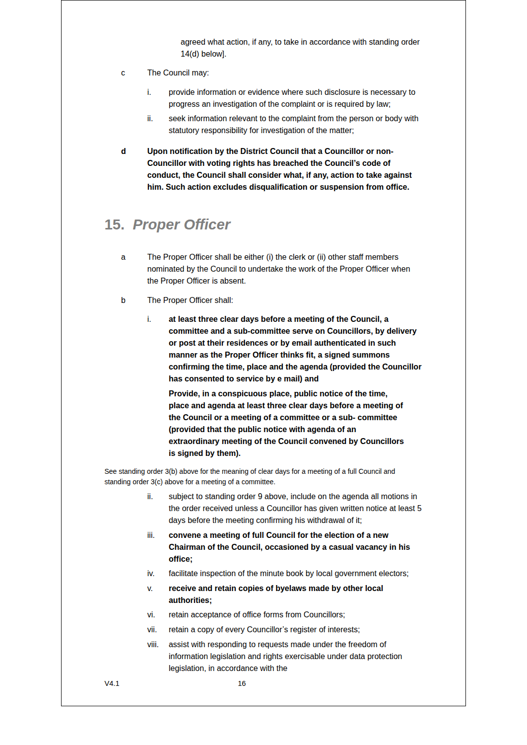agreed what action, if any, to take in accordance with standing order 14(d) below].
c
The Council may:
i.
provide information or evidence where such disclosure is necessary to progress an investigation of the complaint or is required by law;
ii.
seek information relevant to the complaint from the person or body with statutory responsibility for investigation of the matter;
d
Upon notification by the District Council that a Councillor or non-Councillor with voting rights has breached the Council’s code of conduct, the Council shall consider what, if any, action to take against him. Such action excludes disqualification or suspension from office.
15. Proper Officer
a
The Proper Officer shall be either (i) the clerk or (ii) other staff members nominated by the Council to undertake the work of the Proper Officer when the Proper Officer is absent.
b
The Proper Officer shall:
i.
at least three clear days before a meeting of the Council, a committee and a sub-committee serve on Councillors, by delivery or post at their residences or by email authenticated in such manner as the Proper Officer thinks fit, a signed summons confirming the time, place and the agenda (provided the Councillor has consented to service by e mail) and
Provide, in a conspicuous place, public notice of the time, place and agenda at least three clear days before a meeting of the Council or a meeting of a committee or a sub- committee (provided that the public notice with agenda of an extraordinary meeting of the Council convened by Councillors is signed by them).
See standing order 3(b) above for the meaning of clear days for a meeting of a full Council and standing order 3(c) above for a meeting of a committee.
ii.
subject to standing order 9 above, include on the agenda all motions in the order received unless a Councillor has given written notice at least 5 days before the meeting confirming his withdrawal of it;
iii.
convene a meeting of full Council for the election of a new Chairman of the Council, occasioned by a casual vacancy in his office;
iv.
facilitate inspection of the minute book by local government electors;
v.
receive and retain copies of byelaws made by other local authorities;
vi.
retain acceptance of office forms from Councillors;
vii.
retain a copy of every Councillor’s register of interests;
viii.
assist with responding to requests made under the freedom of information legislation and rights exercisable under data protection legislation, in accordance with the
V4.1
16